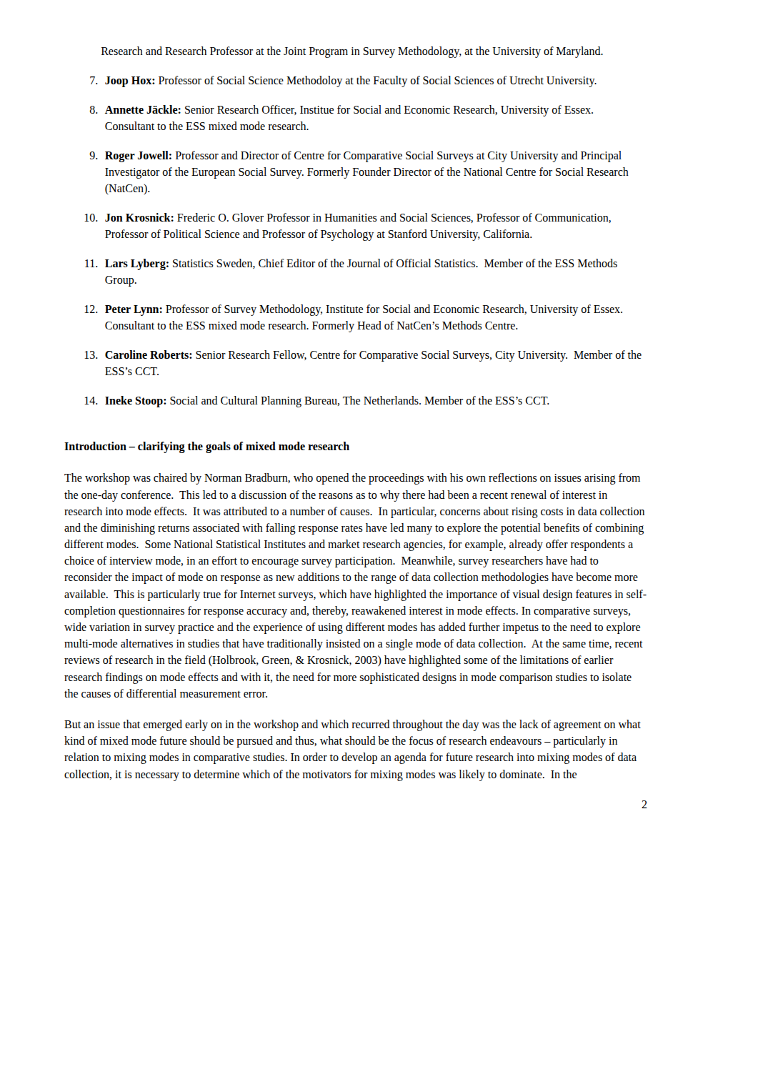Research and Research Professor at the Joint Program in Survey Methodology, at the University of Maryland.
Joop Hox: Professor of Social Science Methodoloy at the Faculty of Social Sciences of Utrecht University.
Annette Jäckle: Senior Research Officer, Institue for Social and Economic Research, University of Essex. Consultant to the ESS mixed mode research.
Roger Jowell: Professor and Director of Centre for Comparative Social Surveys at City University and Principal Investigator of the European Social Survey. Formerly Founder Director of the National Centre for Social Research (NatCen).
Jon Krosnick: Frederic O. Glover Professor in Humanities and Social Sciences, Professor of Communication, Professor of Political Science and Professor of Psychology at Stanford University, California.
Lars Lyberg: Statistics Sweden, Chief Editor of the Journal of Official Statistics. Member of the ESS Methods Group.
Peter Lynn: Professor of Survey Methodology, Institute for Social and Economic Research, University of Essex. Consultant to the ESS mixed mode research. Formerly Head of NatCen’s Methods Centre.
Caroline Roberts: Senior Research Fellow, Centre for Comparative Social Surveys, City University. Member of the ESS’s CCT.
Ineke Stoop: Social and Cultural Planning Bureau, The Netherlands. Member of the ESS’s CCT.
Introduction – clarifying the goals of mixed mode research
The workshop was chaired by Norman Bradburn, who opened the proceedings with his own reflections on issues arising from the one-day conference. This led to a discussion of the reasons as to why there had been a recent renewal of interest in research into mode effects. It was attributed to a number of causes. In particular, concerns about rising costs in data collection and the diminishing returns associated with falling response rates have led many to explore the potential benefits of combining different modes. Some National Statistical Institutes and market research agencies, for example, already offer respondents a choice of interview mode, in an effort to encourage survey participation. Meanwhile, survey researchers have had to reconsider the impact of mode on response as new additions to the range of data collection methodologies have become more available. This is particularly true for Internet surveys, which have highlighted the importance of visual design features in self-completion questionnaires for response accuracy and, thereby, reawakened interest in mode effects. In comparative surveys, wide variation in survey practice and the experience of using different modes has added further impetus to the need to explore multi-mode alternatives in studies that have traditionally insisted on a single mode of data collection. At the same time, recent reviews of research in the field (Holbrook, Green, & Krosnick, 2003) have highlighted some of the limitations of earlier research findings on mode effects and with it, the need for more sophisticated designs in mode comparison studies to isolate the causes of differential measurement error.
But an issue that emerged early on in the workshop and which recurred throughout the day was the lack of agreement on what kind of mixed mode future should be pursued and thus, what should be the focus of research endeavours – particularly in relation to mixing modes in comparative studies. In order to develop an agenda for future research into mixing modes of data collection, it is necessary to determine which of the motivators for mixing modes was likely to dominate. In the
2